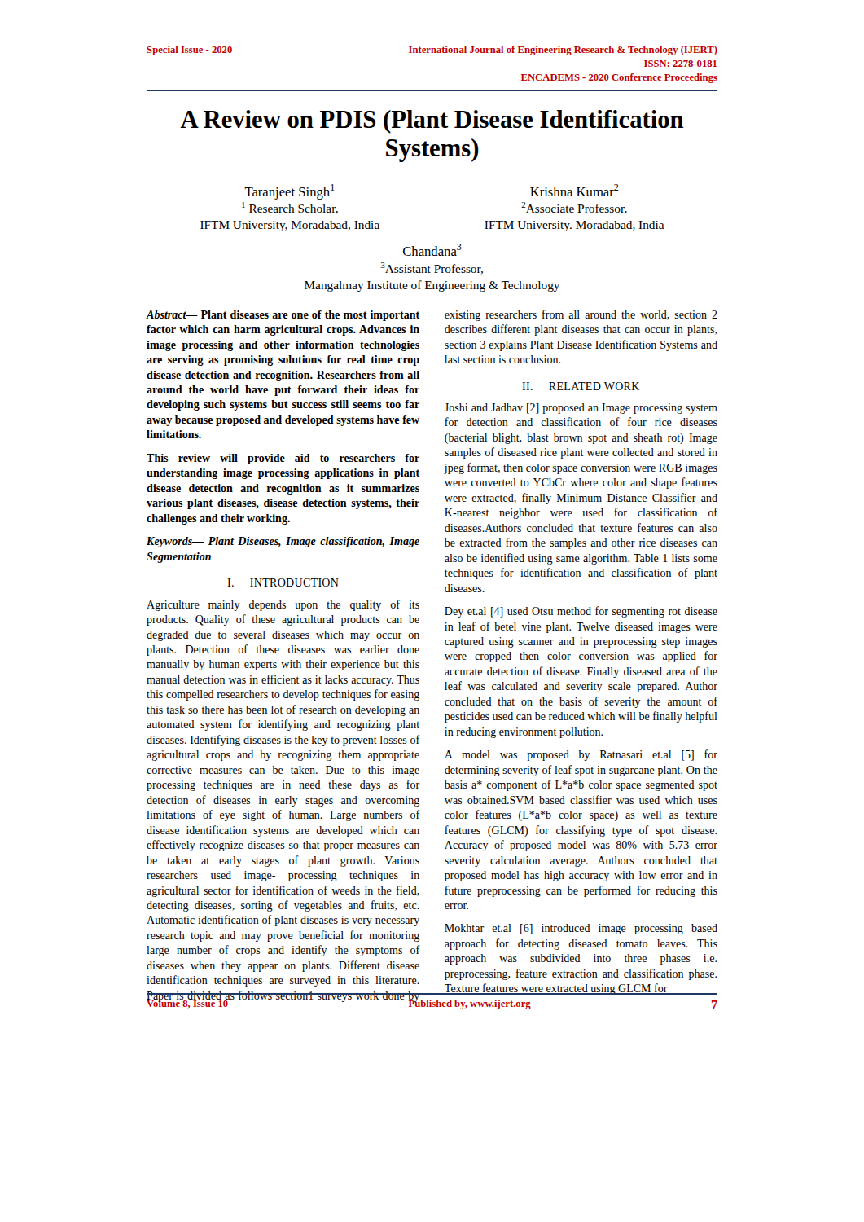Special Issue - 2020
International Journal of Engineering Research & Technology (IJERT)
ISSN: 2278-0181
ENCADEMS - 2020 Conference Proceedings
A Review on PDIS (Plant Disease Identification Systems)
| Taranjeet Singh 1 1 Research Scholar, IFTM University, Moradabad, India | Krishna Kumar 2 2 Associate Professor, IFTM University. Moradabad, India |
Chandana3
3Assistant Professor,
Mangalmay Institute of Engineering & Technology
Abstract— Plant diseases are one of the most important factor which can harm agricultural crops. Advances in image processing and other information technologies are serving as promising solutions for real time crop disease detection and recognition. Researchers from all around the world have put forward their ideas for developing such systems but success still seems too far away because proposed and developed systems have few limitations.
This review will provide aid to researchers for understanding image processing applications in plant disease detection and recognition as it summarizes various plant diseases, disease detection systems, their challenges and their working.
Keywords— Plant Diseases, Image classification, Image Segmentation
I. INTRODUCTION
Agriculture mainly depends upon the quality of its products. Quality of these agricultural products can be degraded due to several diseases which may occur on plants. Detection of these diseases was earlier done manually by human experts with their experience but this manual detection was in efficient as it lacks accuracy. Thus this compelled researchers to develop techniques for easing this task so there has been lot of research on developing an automated system for identifying and recognizing plant diseases. Identifying diseases is the key to prevent losses of agricultural crops and by recognizing them appropriate corrective measures can be taken. Due to this image processing techniques are in need these days as for detection of diseases in early stages and overcoming limitations of eye sight of human. Large numbers of disease identification systems are developed which can effectively recognize diseases so that proper measures can be taken at early stages of plant growth. Various researchers used image- processing techniques in agricultural sector for identification of weeds in the field, detecting diseases, sorting of vegetables and fruits, etc. Automatic identification of plant diseases is very necessary research topic and may prove beneficial for monitoring large number of crops and identify the symptoms of diseases when they appear on plants. Different disease identification techniques are surveyed in this literature. Paper is divided as follows section1 surveys work done by existing researchers from all around the world, section 2 describes different plant diseases that can occur in plants, section 3 explains Plant Disease Identification Systems and last section is conclusion.
II. RELATED WORK
Joshi and Jadhav [2] proposed an Image processing system for detection and classification of four rice diseases (bacterial blight, blast brown spot and sheath rot) Image samples of diseased rice plant were collected and stored in jpeg format, then color space conversion were RGB images were converted to YCbCr where color and shape features were extracted, finally Minimum Distance Classifier and K-nearest neighbor were used for classification of diseases.Authors concluded that texture features can also be extracted from the samples and other rice diseases can also be identified using same algorithm. Table 1 lists some techniques for identification and classification of plant diseases.
Dey et.al [4] used Otsu method for segmenting rot disease in leaf of betel vine plant. Twelve diseased images were captured using scanner and in preprocessing step images were cropped then color conversion was applied for accurate detection of disease. Finally diseased area of the leaf was calculated and severity scale prepared. Author concluded that on the basis of severity the amount of pesticides used can be reduced which will be finally helpful in reducing environment pollution.
A model was proposed by Ratnasari et.al [5] for determining severity of leaf spot in sugarcane plant. On the basis a* component of L*a*b color space segmented spot was obtained.SVM based classifier was used which uses color features (L*a*b color space) as well as texture features (GLCM) for classifying type of spot disease. Accuracy of proposed model was 80% with 5.73 error severity calculation average. Authors concluded that proposed model has high accuracy with low error and in future preprocessing can be performed for reducing this error.
Mokhtar et.al [6] introduced image processing based approach for detecting diseased tomato leaves. This approach was subdivided into three phases i.e. preprocessing, feature extraction and classification phase. Texture features were extracted using GLCM for
Volume 8, Issue 10 7
Published by, www.ijert.org